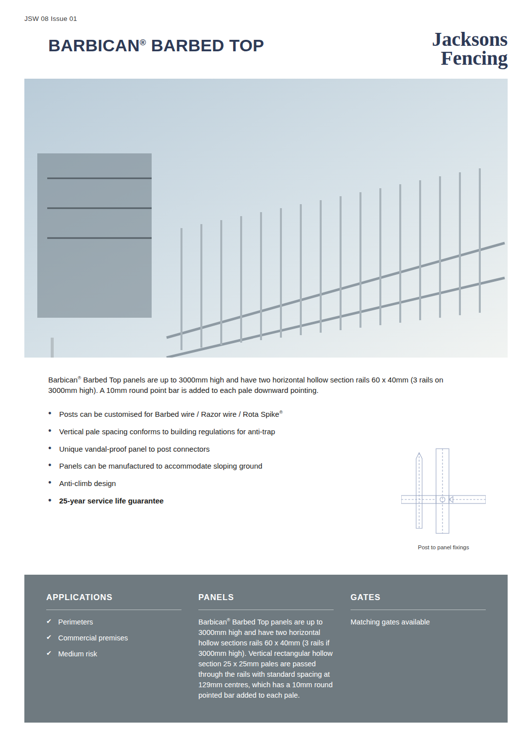JSW 08 Issue 01
Barbican® Barbed Top
Jacksons Fencing
Barbican® Barbed Top panels are up to 3000mm high and have two horizontal hollow section rails 60 x 40mm (3 rails on 3000mm high). A 10mm round point bar is added to each pale downward pointing.
Posts can be customised for Barbed wire / Razor wire / Rota Spike®
Vertical pale spacing conforms to building regulations for anti-trap
Unique vandal-proof panel to post connectors
Panels can be manufactured to accommodate sloping ground
Anti-climb design
25-year service life guarantee
Post to panel fixings
Applications
Perimeters
Commercial premises
Medium risk
Panels
Barbican® Barbed Top panels are up to 3000mm high and have two horizontal hollow sections rails 60 x 40mm (3 rails if 3000mm high). Vertical rectangular hollow section 25 x 25mm pales are passed through the rails with standard spacing at 129mm centres, which has a 10mm round pointed bar added to each pale.
Gates
Matching gates available